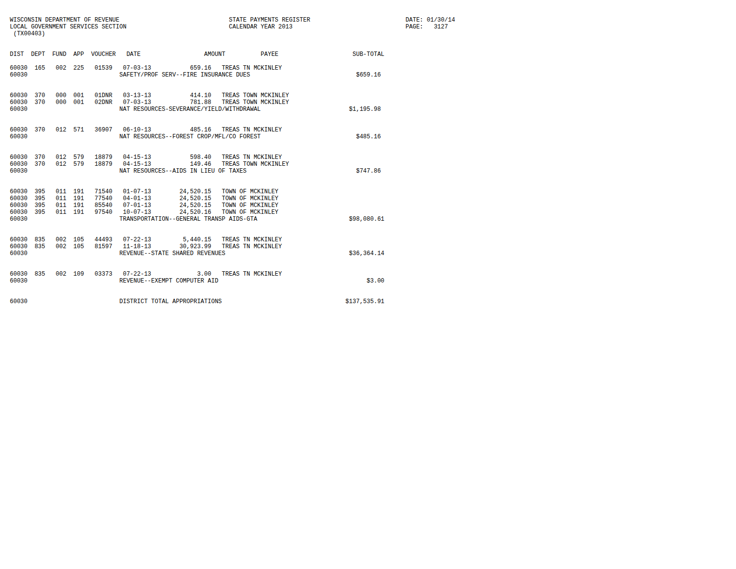WISCONSIN DEPARTMENT OF REVENUE STATE PAYMENTS REGISTER DATE: 01/30/14 LOCAL GOVERNMENT SERVICES SECTION CALENDAR YEAR 2013 PAGE: 3127 (TX00403) DIST DEPT FUND APP VOUCHER DATE AMOUNT PAYEE SUB-TOTAL 60030 165 002 225 01539 07-03-13 659.16 TREAS TN MCKINLEY 60030 SAFETY/PROF SERV--FIRE INSURANCE DUES $659.16 60030 370 000 001 01DNR 03-13-13 414.10 TREAS TOWN MCKINLEY 60030 370 000 001 02DNR 07-03-13 781.88 TREAS TOWN MCKINLEY 60030 NAT RESOURCES-SEVERANCE/YIELD/WITHDRAWAL $1,195.98 60030 370 012 571 36907 06-10-13 485.16 TREAS TN MCKINLEY 60030 NAT RESOURCES--FOREST CROP/MFL/CO FOREST $485.16 60030 370 012 579 18879 04-15-13 598.40 TREAS TN MCKINLEY 60030 370 012 579 18879 04-15-13 149.46 TREAS TOWN MCKINLEY 60030 NAT RESOURCES--AIDS IN LIEU OF TAXES $747.86 60030 395 011 191 71540 01-07-13 24,520.15 TOWN OF MCKINLEY 60030 395 011 191 77540 04-01-13 24,520.15 TOWN OF MCKINLEY 60030 395 011 191 85540 07-01-13 24,520.15 TOWN OF MCKINLEY 60030 395 011 191 97540 10-07-13 24,520.16 TOWN OF MCKINLEY 60030 TRANSPORTATION--GENERAL TRANSP AIDS-GTA $98,080.61 60030 835 002 105 44493 07-22-13 5,440.15 TREAS TN MCKINLEY 60030 835 002 105 81597 11-18-13 30,923.99 TREAS TN MCKINLEY 60030 REVENUE--STATE SHARED REVENUES $36,364.14 60030 835 002 109 03373 07-22-13 3.00 TREAS TN MCKINLEY 60030 REVENUE--EXEMPT COMPUTER AID $3.00 60030 DISTRICT TOTAL APPROPRIATIONS $137,535.91